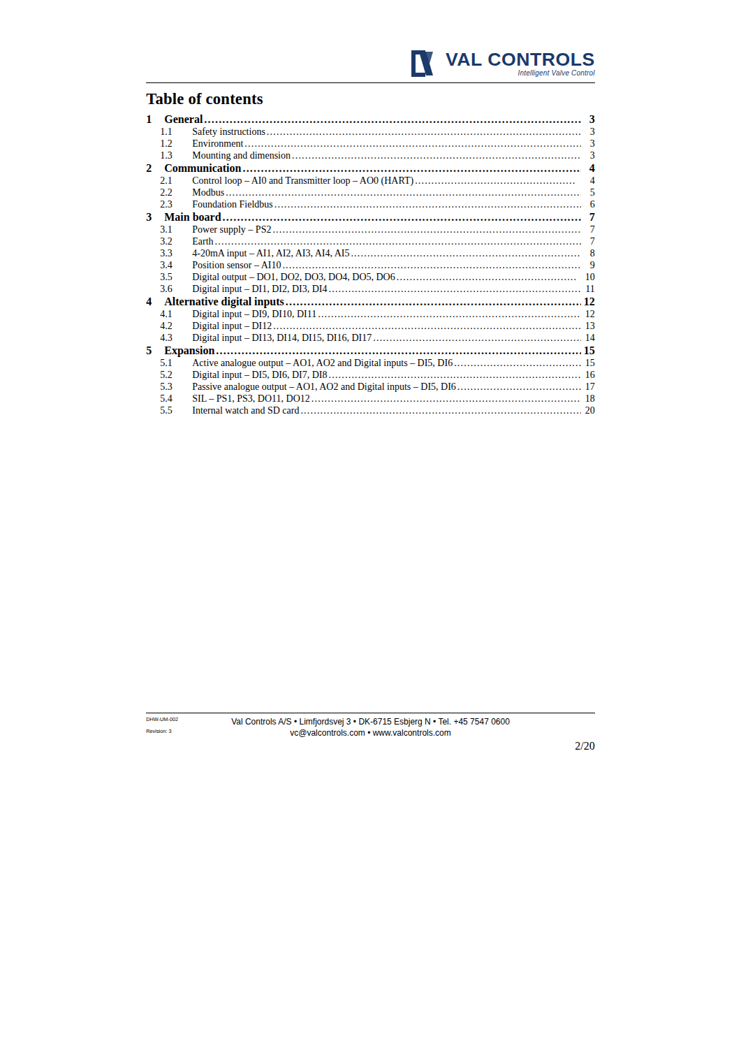VAL CONTROLS
Intelligent Valve Control
Table of contents
1 General .................................................................................................................................. 3
1.1 Safety instructions ............................................................................................................................. 3
1.2 Environment .................................................................................................................................... 3
1.3 Mounting and dimension ..................................................................................................... 3
2 Communication .................................................................................................................. 4
2.1 Control loop – AI0 and Transmitter loop – AO0 (HART) ................................................. 4
2.2 Modbus ............................................................................................................................................. 5
2.3 Foundation Fieldbus ............................................................................................................. 6
3 Main board ......................................................................................................................... 7
3.1 Power supply – PS2 ............................................................................................................. 7
3.2 Earth ................................................................................................................................................... 7
3.3 4-20mA input – AI1, AI2, AI3, AI4, AI5 ............................................................................. 8
3.4 Position sensor – AI10 ......................................................................................................... 9
3.5 Digital output – DO1, DO2, DO3, DO4, DO5, DO6 ....................................................... 10
3.6 Digital input – DI1, DI2, DI3, DI4 ................................................................................. 11
4 Alternative digital inputs ................................................................................................. 12
4.1 Digital input – DI9, DI10, DI11 ..................................................................................... 12
4.2 Digital input – DI12 ............................................................................................................. 13
4.3 Digital input – DI13, DI14, DI15, DI16, DI17 ................................................................. 14
5 Expansion ........................................................................................................................... 15
5.1 Active analogue output – AO1, AO2 and Digital inputs – DI5, DI6 ................................................ 15
5.2 Digital input – DI5, DI6, DI7, DI8 ................................................................................. 16
5.3 Passive analogue output – AO1, AO2 and Digital inputs – DI5, DI6 .............................................. 17
5.4 SIL – PS1, PS3, DO11, DO12 ......................................................................................... 18
5.5 Internal watch and SD card ................................................................................................. 20
DHW-UM-002
Revision: 3
Val Controls A/S • Limfjordsvej 3 • DK-6715 Esbjerg N • Tel. +45 7547 0600
vc@valcontrols.com • www.valcontrols.com
spacer
2/20